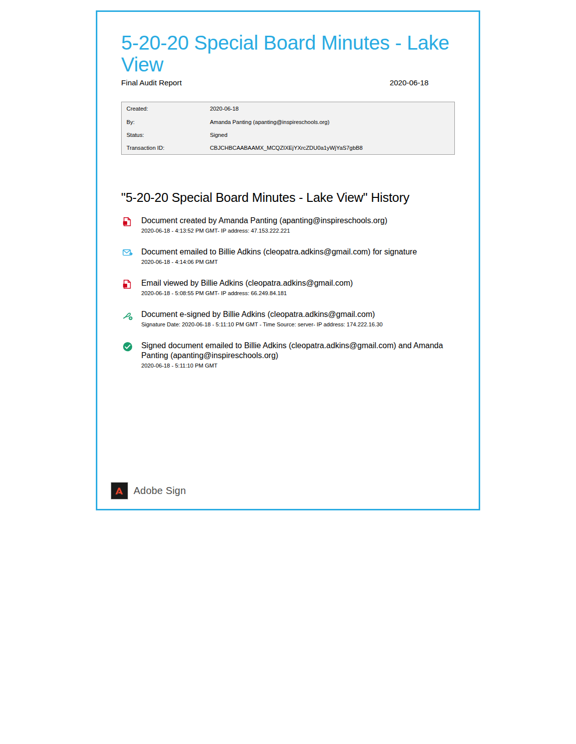5-20-20 Special Board Minutes - Lake View
Final Audit Report 2020-06-18
| Created: | 2020-06-18 |
| By: | Amanda Panting (apanting@inspireschools.org) |
| Status: | Signed |
| Transaction ID: | CBJCHBCAABAAMX_MCQZIXEjYXrcZDU0a1yWjYaS7gbB8 |
"5-20-20 Special Board Minutes - Lake View" History
Document created by Amanda Panting (apanting@inspireschools.org)
2020-06-18 - 4:13:52 PM GMT- IP address: 47.153.222.221
Document emailed to Billie Adkins (cleopatra.adkins@gmail.com) for signature
2020-06-18 - 4:14:06 PM GMT
Email viewed by Billie Adkins (cleopatra.adkins@gmail.com)
2020-06-18 - 5:08:55 PM GMT- IP address: 66.249.84.181
Document e-signed by Billie Adkins (cleopatra.adkins@gmail.com)
Signature Date: 2020-06-18 - 5:11:10 PM GMT - Time Source: server- IP address: 174.222.16.30
Signed document emailed to Billie Adkins (cleopatra.adkins@gmail.com) and Amanda Panting (apanting@inspireschools.org)
2020-06-18 - 5:11:10 PM GMT
Adobe Sign